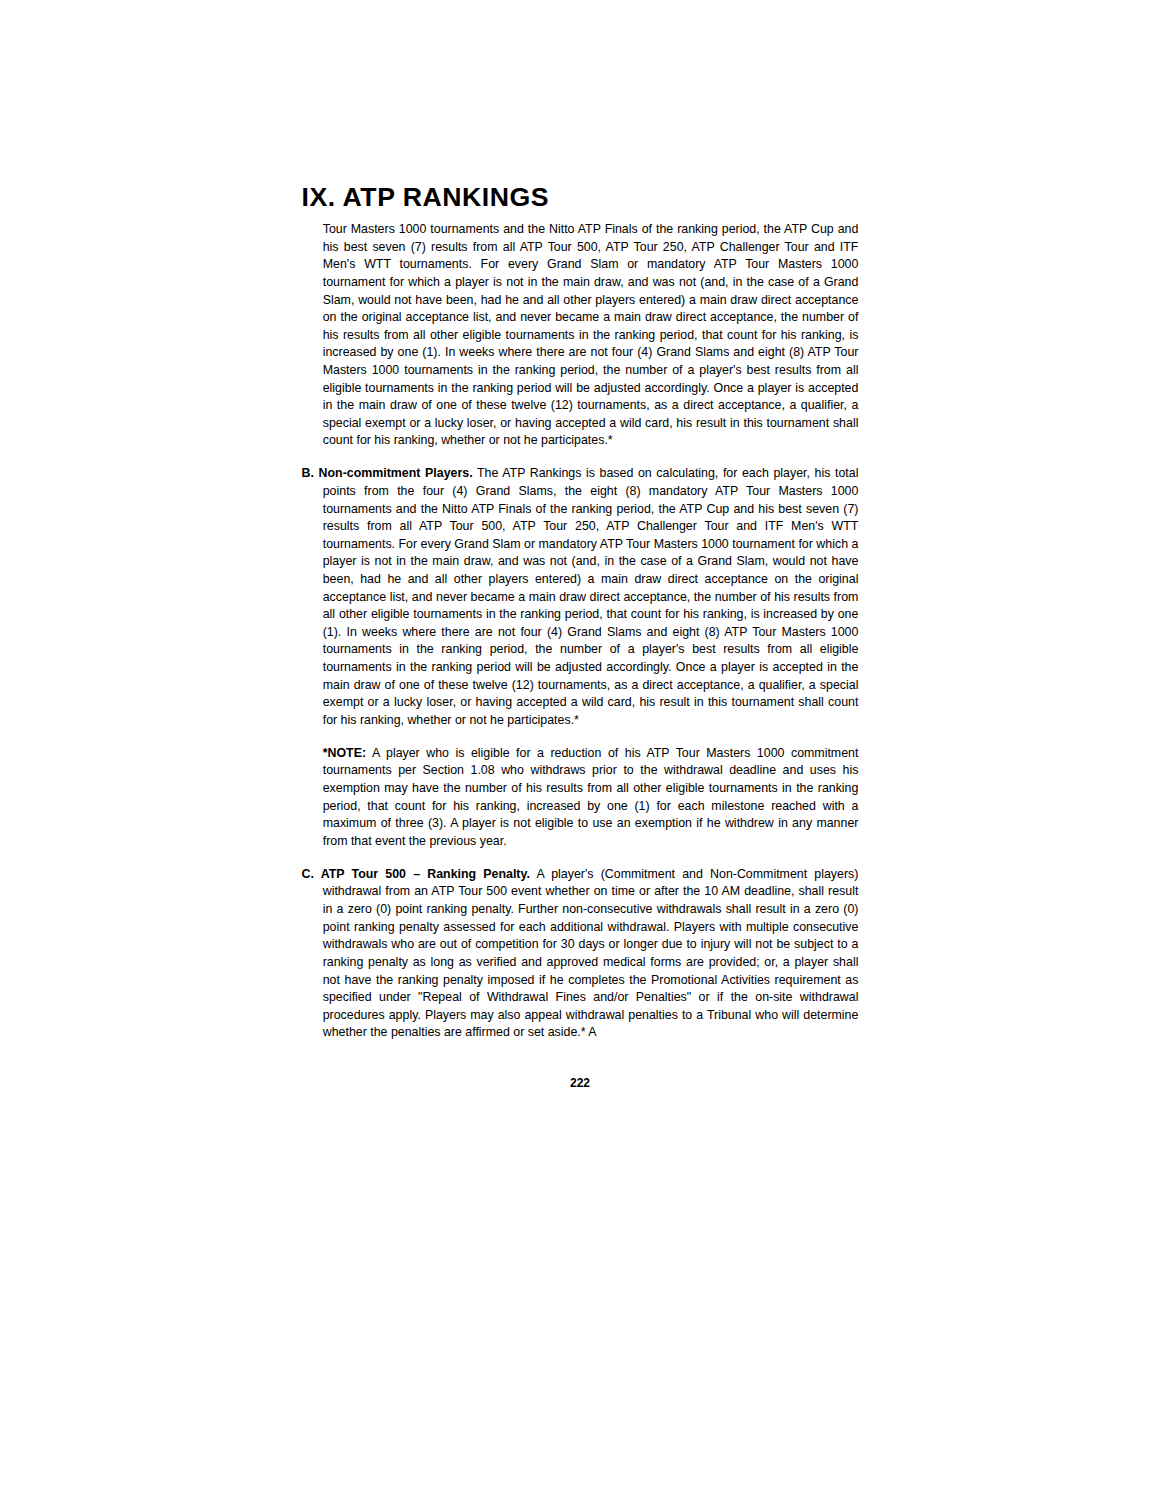IX. ATP RANKINGS
Tour Masters 1000 tournaments and the Nitto ATP Finals of the ranking period, the ATP Cup and his best seven (7) results from all ATP Tour 500, ATP Tour 250, ATP Challenger Tour and ITF Men's WTT tournaments. For every Grand Slam or mandatory ATP Tour Masters 1000 tournament for which a player is not in the main draw, and was not (and, in the case of a Grand Slam, would not have been, had he and all other players entered) a main draw direct acceptance on the original acceptance list, and never became a main draw direct acceptance, the number of his results from all other eligible tournaments in the ranking period, that count for his ranking, is increased by one (1). In weeks where there are not four (4) Grand Slams and eight (8) ATP Tour Masters 1000 tournaments in the ranking period, the number of a player's best results from all eligible tournaments in the ranking period will be adjusted accordingly. Once a player is accepted in the main draw of one of these twelve (12) tournaments, as a direct acceptance, a qualifier, a special exempt or a lucky loser, or having accepted a wild card, his result in this tournament shall count for his ranking, whether or not he participates.*
B. Non-commitment Players. The ATP Rankings is based on calculating, for each player, his total points from the four (4) Grand Slams, the eight (8) mandatory ATP Tour Masters 1000 tournaments and the Nitto ATP Finals of the ranking period, the ATP Cup and his best seven (7) results from all ATP Tour 500, ATP Tour 250, ATP Challenger Tour and ITF Men's WTT tournaments. For every Grand Slam or mandatory ATP Tour Masters 1000 tournament for which a player is not in the main draw, and was not (and, in the case of a Grand Slam, would not have been, had he and all other players entered) a main draw direct acceptance on the original acceptance list, and never became a main draw direct acceptance, the number of his results from all other eligible tournaments in the ranking period, that count for his ranking, is increased by one (1). In weeks where there are not four (4) Grand Slams and eight (8) ATP Tour Masters 1000 tournaments in the ranking period, the number of a player's best results from all eligible tournaments in the ranking period will be adjusted accordingly. Once a player is accepted in the main draw of one of these twelve (12) tournaments, as a direct acceptance, a qualifier, a special exempt or a lucky loser, or having accepted a wild card, his result in this tournament shall count for his ranking, whether or not he participates.*
*NOTE: A player who is eligible for a reduction of his ATP Tour Masters 1000 commitment tournaments per Section 1.08 who withdraws prior to the withdrawal deadline and uses his exemption may have the number of his results from all other eligible tournaments in the ranking period, that count for his ranking, increased by one (1) for each milestone reached with a maximum of three (3). A player is not eligible to use an exemption if he withdrew in any manner from that event the previous year.
C. ATP Tour 500 – Ranking Penalty. A player's (Commitment and Non-Commitment players) withdrawal from an ATP Tour 500 event whether on time or after the 10 AM deadline, shall result in a zero (0) point ranking penalty. Further non-consecutive withdrawals shall result in a zero (0) point ranking penalty assessed for each additional withdrawal. Players with multiple consecutive withdrawals who are out of competition for 30 days or longer due to injury will not be subject to a ranking penalty as long as verified and approved medical forms are provided; or, a player shall not have the ranking penalty imposed if he completes the Promotional Activities requirement as specified under "Repeal of Withdrawal Fines and/or Penalties" or if the on-site withdrawal procedures apply. Players may also appeal withdrawal penalties to a Tribunal who will determine whether the penalties are affirmed or set aside.* A
222